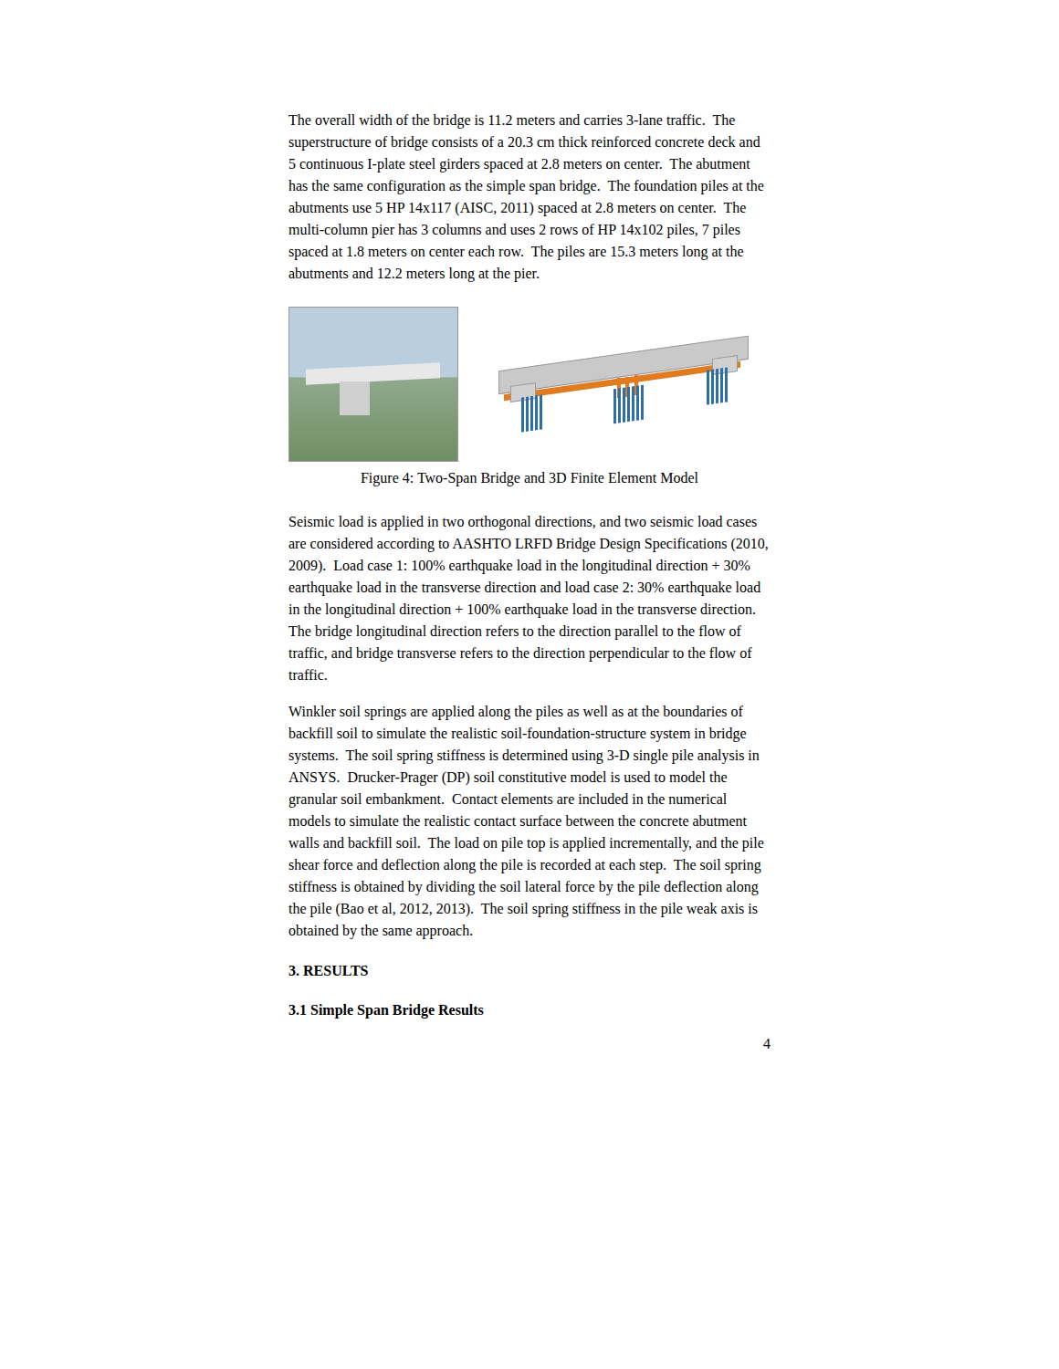The overall width of the bridge is 11.2 meters and carries 3-lane traffic. The superstructure of bridge consists of a 20.3 cm thick reinforced concrete deck and 5 continuous I-plate steel girders spaced at 2.8 meters on center. The abutment has the same configuration as the simple span bridge. The foundation piles at the abutments use 5 HP 14x117 (AISC, 2011) spaced at 2.8 meters on center. The multi-column pier has 3 columns and uses 2 rows of HP 14x102 piles, 7 piles spaced at 1.8 meters on center each row. The piles are 15.3 meters long at the abutments and 12.2 meters long at the pier.
Figure 4: Two-Span Bridge and 3D Finite Element Model
Seismic load is applied in two orthogonal directions, and two seismic load cases are considered according to AASHTO LRFD Bridge Design Specifications (2010, 2009). Load case 1: 100% earthquake load in the longitudinal direction + 30% earthquake load in the transverse direction and load case 2: 30% earthquake load in the longitudinal direction + 100% earthquake load in the transverse direction. The bridge longitudinal direction refers to the direction parallel to the flow of traffic, and bridge transverse refers to the direction perpendicular to the flow of traffic.
Winkler soil springs are applied along the piles as well as at the boundaries of backfill soil to simulate the realistic soil-foundation-structure system in bridge systems. The soil spring stiffness is determined using 3-D single pile analysis in ANSYS. Drucker-Prager (DP) soil constitutive model is used to model the granular soil embankment. Contact elements are included in the numerical models to simulate the realistic contact surface between the concrete abutment walls and backfill soil. The load on pile top is applied incrementally, and the pile shear force and deflection along the pile is recorded at each step. The soil spring stiffness is obtained by dividing the soil lateral force by the pile deflection along the pile (Bao et al, 2012, 2013). The soil spring stiffness in the pile weak axis is obtained by the same approach.
3. RESULTS
3.1 Simple Span Bridge Results
4